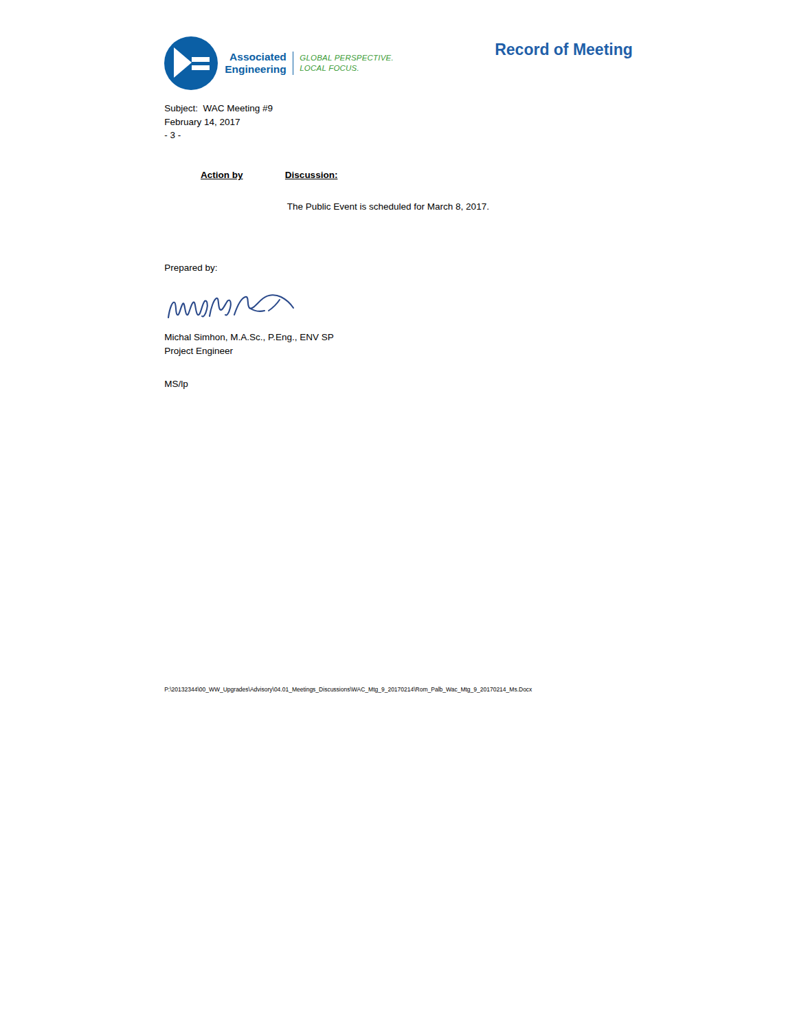Associated
Engineering
GLOBAL PERSPECTIVE.
LOCAL FOCUS.
Record of Meeting
Subject: WAC Meeting #9
February 14, 2017
- 3 -
| Action by | Discussion: |
| | The Public Event is scheduled for March 8, 2017. |
Prepared by:
Michal Simhon, M.A.Sc., P.Eng., ENV SP
Project Engineer
MS/lp
P:\20132344\00_WW_Upgrades\Advisory\04.01_Meetings_Discussions\WAC_Mtg_9_20170214\Rom_Palb_Wac_Mtg_9_20170214_Ms.Docx